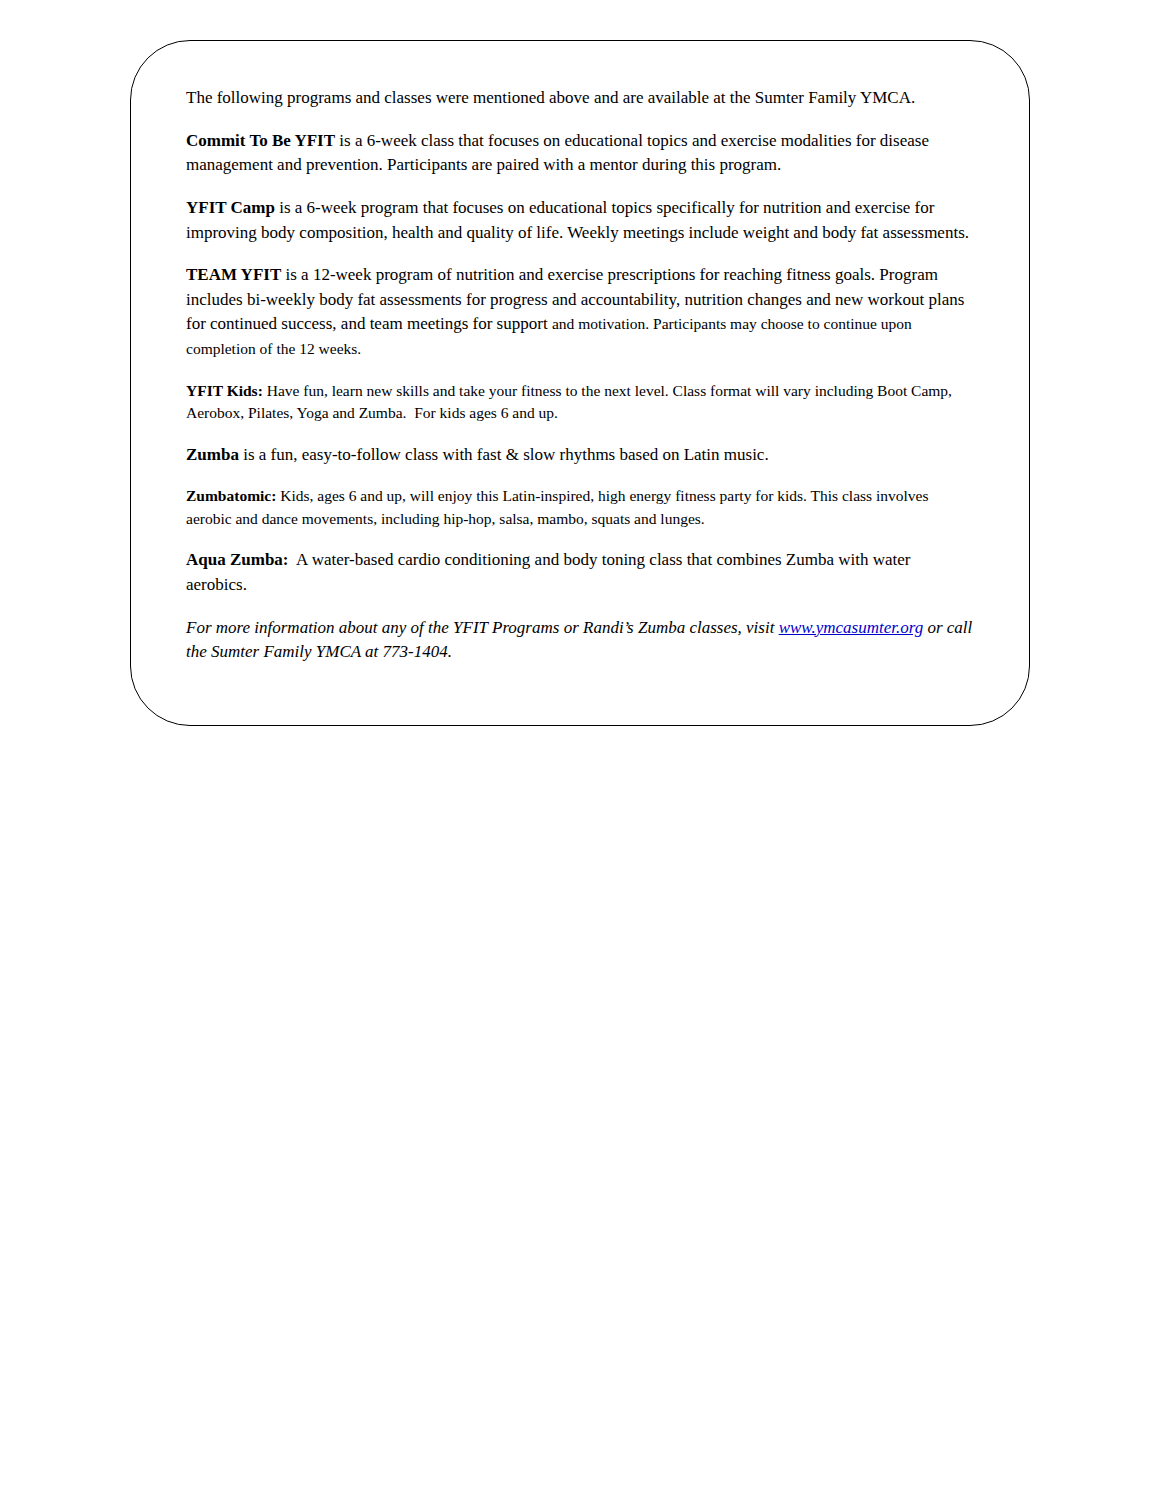The following programs and classes were mentioned above and are available at the Sumter Family YMCA.
Commit To Be YFIT is a 6-week class that focuses on educational topics and exercise modalities for disease management and prevention. Participants are paired with a mentor during this program.
YFIT Camp is a 6-week program that focuses on educational topics specifically for nutrition and exercise for improving body composition, health and quality of life. Weekly meetings include weight and body fat assessments.
TEAM YFIT is a 12-week program of nutrition and exercise prescriptions for reaching fitness goals. Program includes bi-weekly body fat assessments for progress and accountability, nutrition changes and new workout plans for continued success, and team meetings for support and motivation. Participants may choose to continue upon completion of the 12 weeks.
YFIT Kids: Have fun, learn new skills and take your fitness to the next level. Class format will vary including Boot Camp, Aerobox, Pilates, Yoga and Zumba. For kids ages 6 and up.
Zumba is a fun, easy-to-follow class with fast & slow rhythms based on Latin music.
Zumbatomic: Kids, ages 6 and up, will enjoy this Latin-inspired, high energy fitness party for kids. This class involves aerobic and dance movements, including hip-hop, salsa, mambo, squats and lunges.
Aqua Zumba: A water-based cardio conditioning and body toning class that combines Zumba with water aerobics.
For more information about any of the YFIT Programs or Randi’s Zumba classes, visit www.ymcasumter.org or call the Sumter Family YMCA at 773-1404.